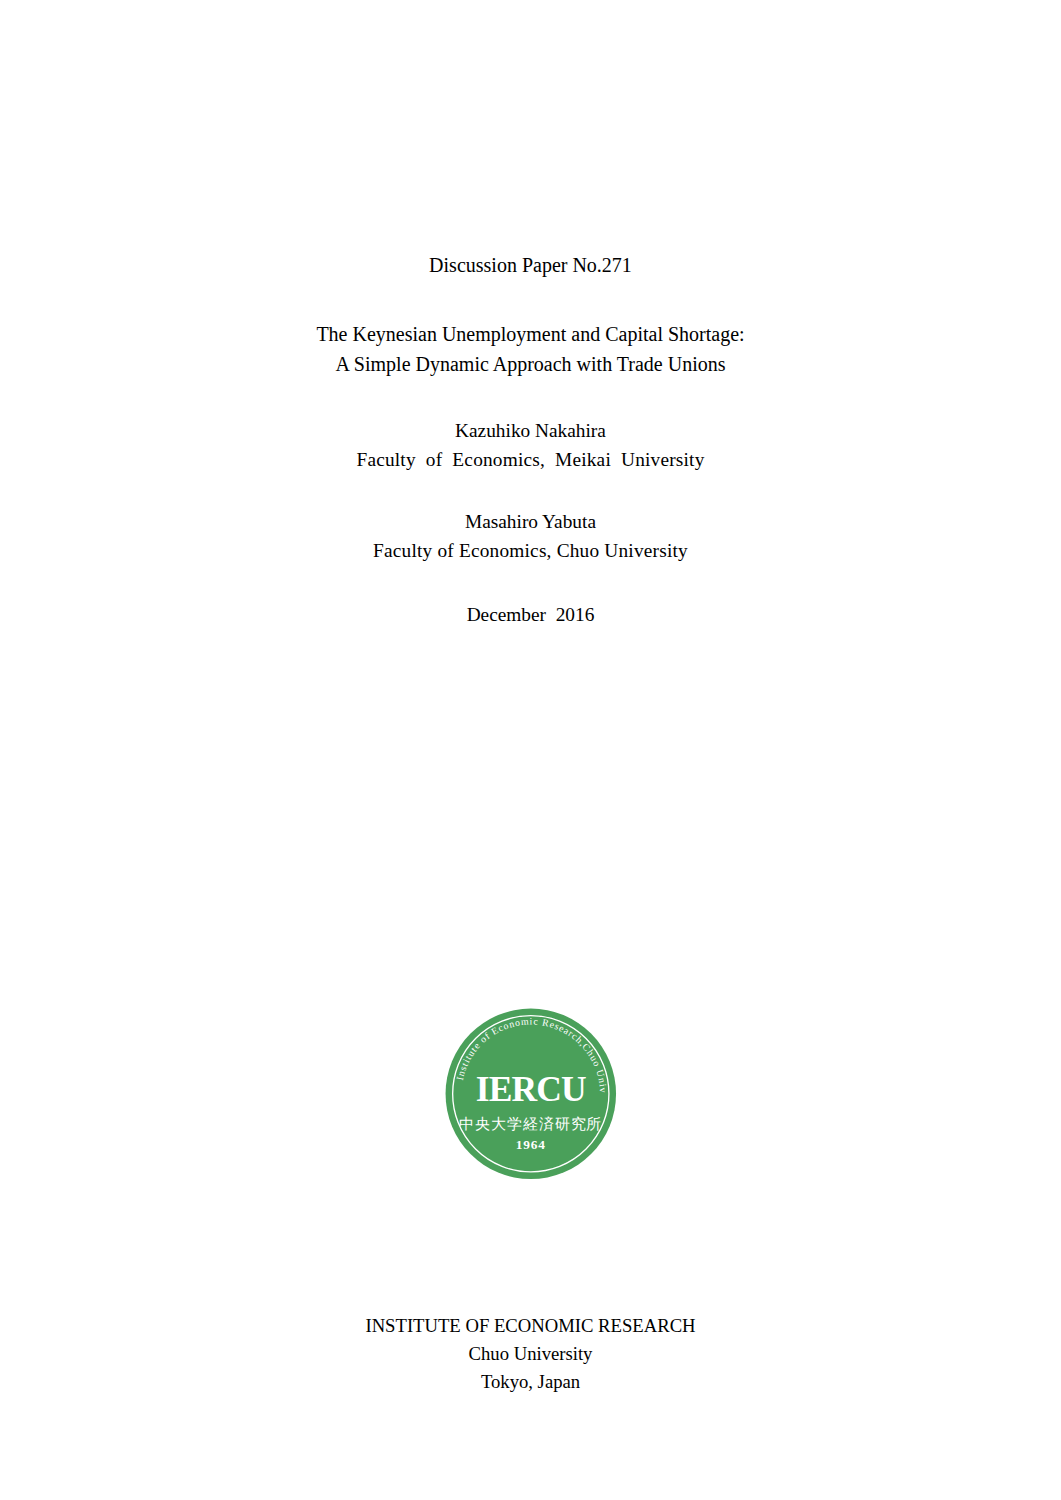Discussion Paper No.271
The Keynesian Unemployment and Capital Shortage:
A Simple Dynamic Approach with Trade Unions
Kazuhiko Nakahira Faculty of Economics, Meikai University
Masahiro Yabuta Faculty of Economics, Chuo University
December 2016
Institute of Economic Research,Chuo University IERCU 中央大学経済研究所 1964
INSTITUTE OF ECONOMIC RESEARCH
Chuo University
Tokyo, Japan